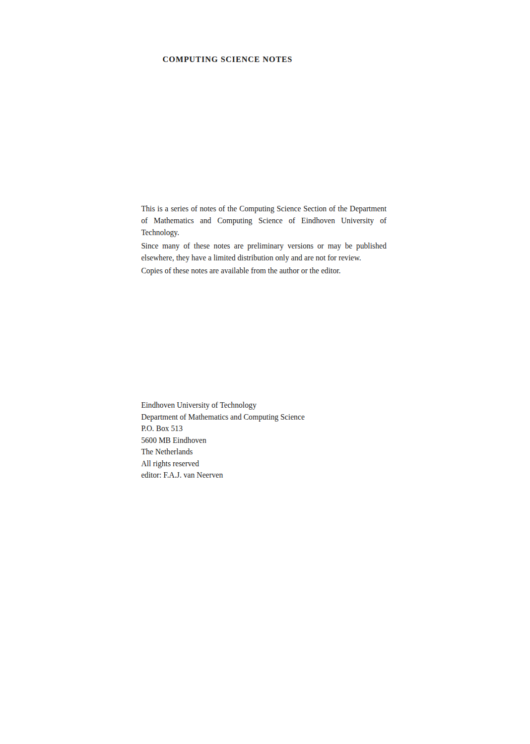Computing Science Notes
This is a series of notes of the Computing Science Section of the Department of Mathematics and Computing Science of Eindhoven University of Technology.
Since many of these notes are preliminary versions or may be published elsewhere, they have a limited distribution only and are not for review.
Copies of these notes are available from the author or the editor.
Eindhoven University of Technology
Department of Mathematics and Computing Science
P.O. Box 513
5600 MB Eindhoven
The Netherlands
All rights reserved
editor: F.A.J. van Neerven